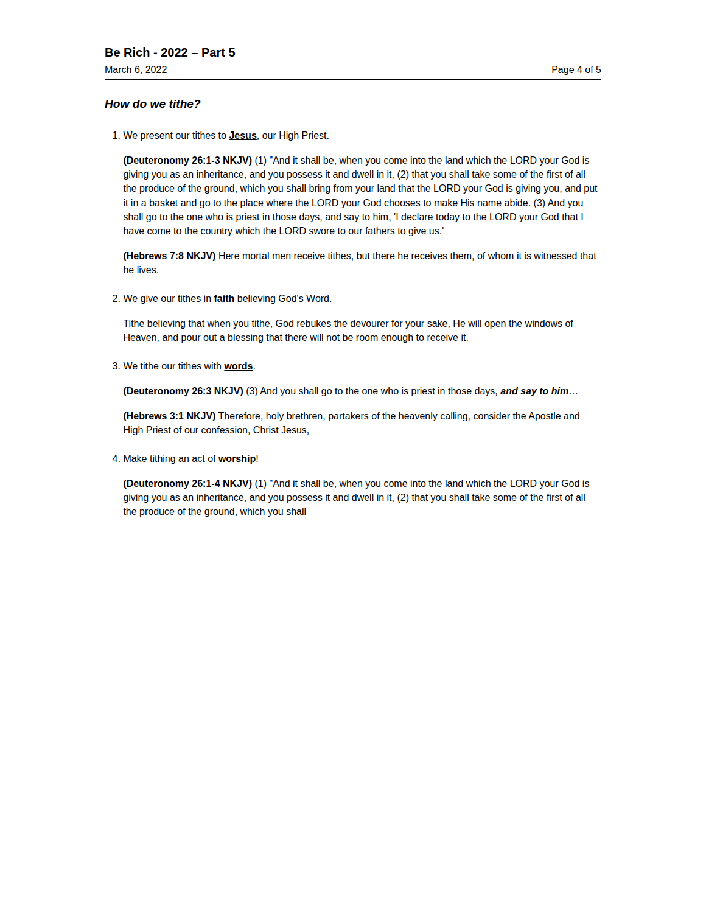Be Rich - 2022 – Part 5
March 6, 2022 Page 4 of 5
How do we tithe?
We present our tithes to Jesus, our High Priest.
(Deuteronomy 26:1-3 NKJV) (1) "And it shall be, when you come into the land which the LORD your God is giving you as an inheritance, and you possess it and dwell in it, (2) that you shall take some of the first of all the produce of the ground, which you shall bring from your land that the LORD your God is giving you, and put it in a basket and go to the place where the LORD your God chooses to make His name abide. (3) And you shall go to the one who is priest in those days, and say to him, 'I declare today to the LORD your God that I have come to the country which the LORD swore to our fathers to give us.'
(Hebrews 7:8 NKJV) Here mortal men receive tithes, but there he receives them, of whom it is witnessed that he lives.
We give our tithes in faith believing God's Word.
Tithe believing that when you tithe, God rebukes the devourer for your sake, He will open the windows of Heaven, and pour out a blessing that there will not be room enough to receive it.
We tithe our tithes with words.
(Deuteronomy 26:3 NKJV) (3) And you shall go to the one who is priest in those days, and say to him…
(Hebrews 3:1 NKJV) Therefore, holy brethren, partakers of the heavenly calling, consider the Apostle and High Priest of our confession, Christ Jesus,
Make tithing an act of worship!
(Deuteronomy 26:1-4 NKJV) (1) "And it shall be, when you come into the land which the LORD your God is giving you as an inheritance, and you possess it and dwell in it, (2) that you shall take some of the first of all the produce of the ground, which you shall